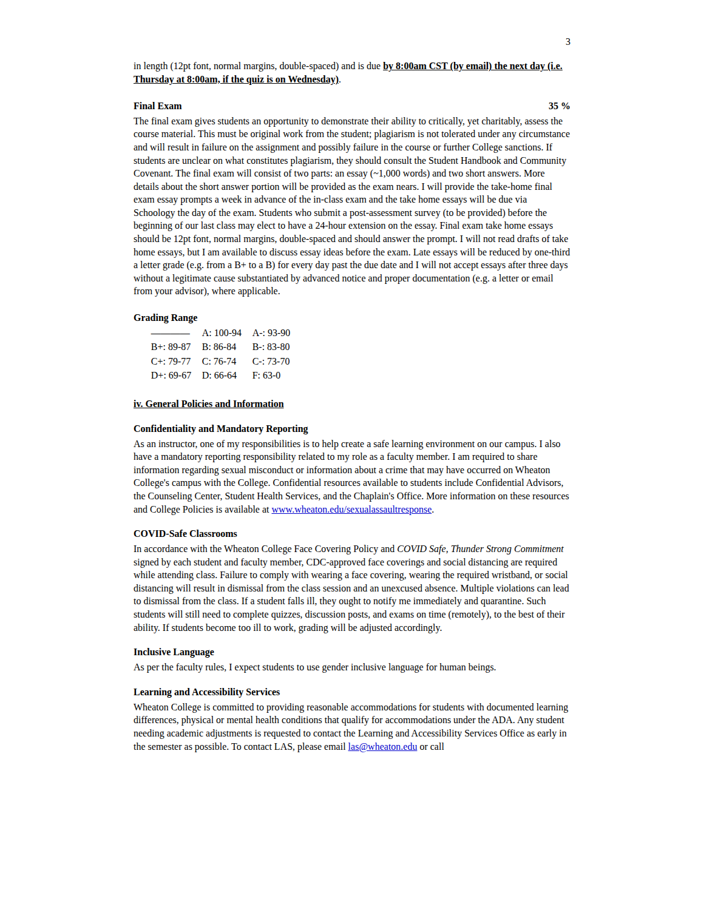3
in length (12pt font, normal margins, double-spaced) and is due by 8:00am CST (by email) the next day (i.e. Thursday at 8:00am, if the quiz is on Wednesday).
Final Exam 35 %
The final exam gives students an opportunity to demonstrate their ability to critically, yet charitably, assess the course material. This must be original work from the student; plagiarism is not tolerated under any circumstance and will result in failure on the assignment and possibly failure in the course or further College sanctions. If students are unclear on what constitutes plagiarism, they should consult the Student Handbook and Community Covenant. The final exam will consist of two parts: an essay (~1,000 words) and two short answers. More details about the short answer portion will be provided as the exam nears. I will provide the take-home final exam essay prompts a week in advance of the in-class exam and the take home essays will be due via Schoology the day of the exam. Students who submit a post-assessment survey (to be provided) before the beginning of our last class may elect to have a 24-hour extension on the essay. Final exam take home essays should be 12pt font, normal margins, double-spaced and should answer the prompt. I will not read drafts of take home essays, but I am available to discuss essay ideas before the exam. Late essays will be reduced by one-third a letter grade (e.g. from a B+ to a B) for every day past the due date and I will not accept essays after three days without a legitimate cause substantiated by advanced notice and proper documentation (e.g. a letter or email from your advisor), where applicable.
Grading Range
| ———— | A: 100-94 | A-: 93-90 |
| B+: 89-87 | B: 86-84 | B-: 83-80 |
| C+: 79-77 | C: 76-74 | C-: 73-70 |
| D+: 69-67 | D: 66-64 | F: 63-0 |
iv. General Policies and Information
Confidentiality and Mandatory Reporting
As an instructor, one of my responsibilities is to help create a safe learning environment on our campus. I also have a mandatory reporting responsibility related to my role as a faculty member. I am required to share information regarding sexual misconduct or information about a crime that may have occurred on Wheaton College's campus with the College. Confidential resources available to students include Confidential Advisors, the Counseling Center, Student Health Services, and the Chaplain's Office. More information on these resources and College Policies is available at www.wheaton.edu/sexualassaultresponse.
COVID-Safe Classrooms
In accordance with the Wheaton College Face Covering Policy and COVID Safe, Thunder Strong Commitment signed by each student and faculty member, CDC-approved face coverings and social distancing are required while attending class. Failure to comply with wearing a face covering, wearing the required wristband, or social distancing will result in dismissal from the class session and an unexcused absence. Multiple violations can lead to dismissal from the class. If a student falls ill, they ought to notify me immediately and quarantine. Such students will still need to complete quizzes, discussion posts, and exams on time (remotely), to the best of their ability. If students become too ill to work, grading will be adjusted accordingly.
Inclusive Language
As per the faculty rules, I expect students to use gender inclusive language for human beings.
Learning and Accessibility Services
Wheaton College is committed to providing reasonable accommodations for students with documented learning differences, physical or mental health conditions that qualify for accommodations under the ADA. Any student needing academic adjustments is requested to contact the Learning and Accessibility Services Office as early in the semester as possible. To contact LAS, please email las@wheaton.edu or call